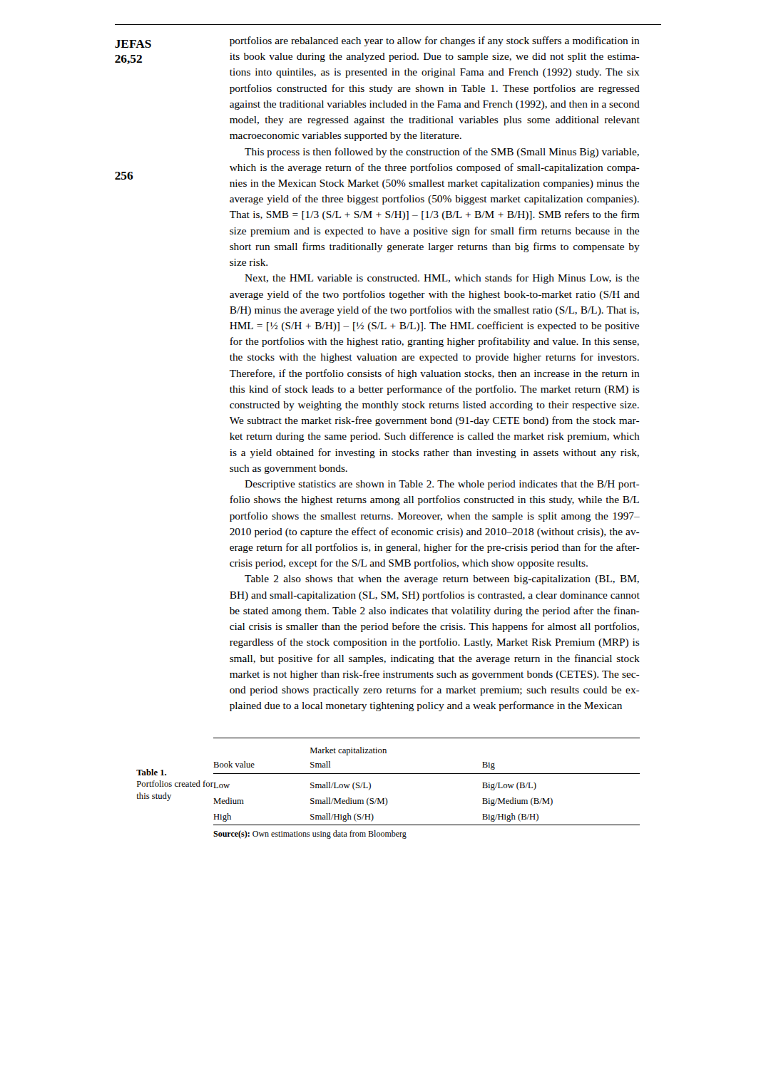JEFAS
26,52
256
portfolios are rebalanced each year to allow for changes if any stock suffers a modification in its book value during the analyzed period. Due to sample size, we did not split the estimations into quintiles, as is presented in the original Fama and French (1992) study. The six portfolios constructed for this study are shown in Table 1. These portfolios are regressed against the traditional variables included in the Fama and French (1992), and then in a second model, they are regressed against the traditional variables plus some additional relevant macroeconomic variables supported by the literature.
This process is then followed by the construction of the SMB (Small Minus Big) variable, which is the average return of the three portfolios composed of small-capitalization companies in the Mexican Stock Market (50% smallest market capitalization companies) minus the average yield of the three biggest portfolios (50% biggest market capitalization companies). That is, SMB = [1/3 (S/L + S/M + S/H)] – [1/3 (B/L + B/M + B/H)]. SMB refers to the firm size premium and is expected to have a positive sign for small firm returns because in the short run small firms traditionally generate larger returns than big firms to compensate by size risk.
Next, the HML variable is constructed. HML, which stands for High Minus Low, is the average yield of the two portfolios together with the highest book-to-market ratio (S/H and B/H) minus the average yield of the two portfolios with the smallest ratio (S/L, B/L). That is, HML = [½ (S/H + B/H)] – [½ (S/L + B/L)]. The HML coefficient is expected to be positive for the portfolios with the highest ratio, granting higher profitability and value. In this sense, the stocks with the highest valuation are expected to provide higher returns for investors. Therefore, if the portfolio consists of high valuation stocks, then an increase in the return in this kind of stock leads to a better performance of the portfolio. The market return (RM) is constructed by weighting the monthly stock returns listed according to their respective size. We subtract the market risk-free government bond (91-day CETE bond) from the stock market return during the same period. Such difference is called the market risk premium, which is a yield obtained for investing in stocks rather than investing in assets without any risk, such as government bonds.
Descriptive statistics are shown in Table 2. The whole period indicates that the B/H portfolio shows the highest returns among all portfolios constructed in this study, while the B/L portfolio shows the smallest returns. Moreover, when the sample is split among the 1997–2010 period (to capture the effect of economic crisis) and 2010–2018 (without crisis), the average return for all portfolios is, in general, higher for the pre-crisis period than for the after-crisis period, except for the S/L and SMB portfolios, which show opposite results.
Table 2 also shows that when the average return between big-capitalization (BL, BM, BH) and small-capitalization (SL, SM, SH) portfolios is contrasted, a clear dominance cannot be stated among them. Table 2 also indicates that volatility during the period after the financial crisis is smaller than the period before the crisis. This happens for almost all portfolios, regardless of the stock composition in the portfolio. Lastly, Market Risk Premium (MRP) is small, but positive for all samples, indicating that the average return in the financial stock market is not higher than risk-free instruments such as government bonds (CETES). The second period shows practically zero returns for a market premium; such results could be explained due to a local monetary tightening policy and a weak performance in the Mexican
Table 1. Portfolios created for this study
| | Market capitalization | |
| --- | --- | --- |
| Book value | Small | Big |
| Low | Small/Low (S/L) | Big/Low (B/L) |
| Medium | Small/Medium (S/M) | Big/Medium (B/M) |
| High | Small/High (S/H) | Big/High (B/H) |
| Source(s): Own estimations using data from Bloomberg |